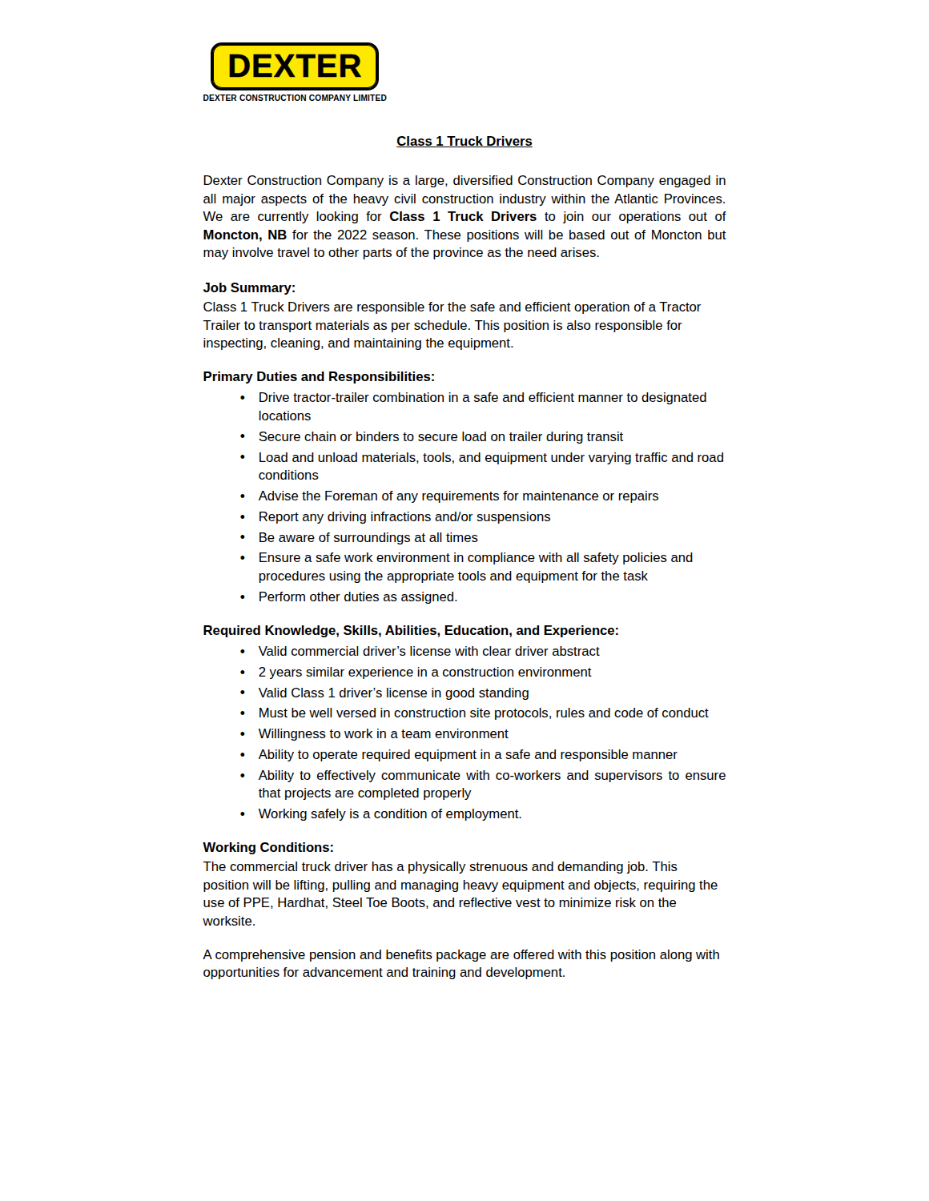DEXTER
DEXTER CONSTRUCTION COMPANY LIMITED
Class 1 Truck Drivers
Dexter Construction Company is a large, diversified Construction Company engaged in all major aspects of the heavy civil construction industry within the Atlantic Provinces. We are currently looking for Class 1 Truck Drivers to join our operations out of Moncton, NB for the 2022 season. These positions will be based out of Moncton but may involve travel to other parts of the province as the need arises.
Job Summary:
Class 1 Truck Drivers are responsible for the safe and efficient operation of a Tractor Trailer to transport materials as per schedule. This position is also responsible for inspecting, cleaning, and maintaining the equipment.
Primary Duties and Responsibilities:
Drive tractor-trailer combination in a safe and efficient manner to designated locations
Secure chain or binders to secure load on trailer during transit
Load and unload materials, tools, and equipment under varying traffic and road conditions
Advise the Foreman of any requirements for maintenance or repairs
Report any driving infractions and/or suspensions
Be aware of surroundings at all times
Ensure a safe work environment in compliance with all safety policies and procedures using the appropriate tools and equipment for the task
Perform other duties as assigned.
Required Knowledge, Skills, Abilities, Education, and Experience:
Valid commercial driver’s license with clear driver abstract
2 years similar experience in a construction environment
Valid Class 1 driver’s license in good standing
Must be well versed in construction site protocols, rules and code of conduct
Willingness to work in a team environment
Ability to operate required equipment in a safe and responsible manner
Ability to effectively communicate with co-workers and supervisors to ensure that projects are completed properly
Working safely is a condition of employment.
Working Conditions:
The commercial truck driver has a physically strenuous and demanding job. This position will be lifting, pulling and managing heavy equipment and objects, requiring the use of PPE, Hardhat, Steel Toe Boots, and reflective vest to minimize risk on the worksite.
A comprehensive pension and benefits package are offered with this position along with opportunities for advancement and training and development.